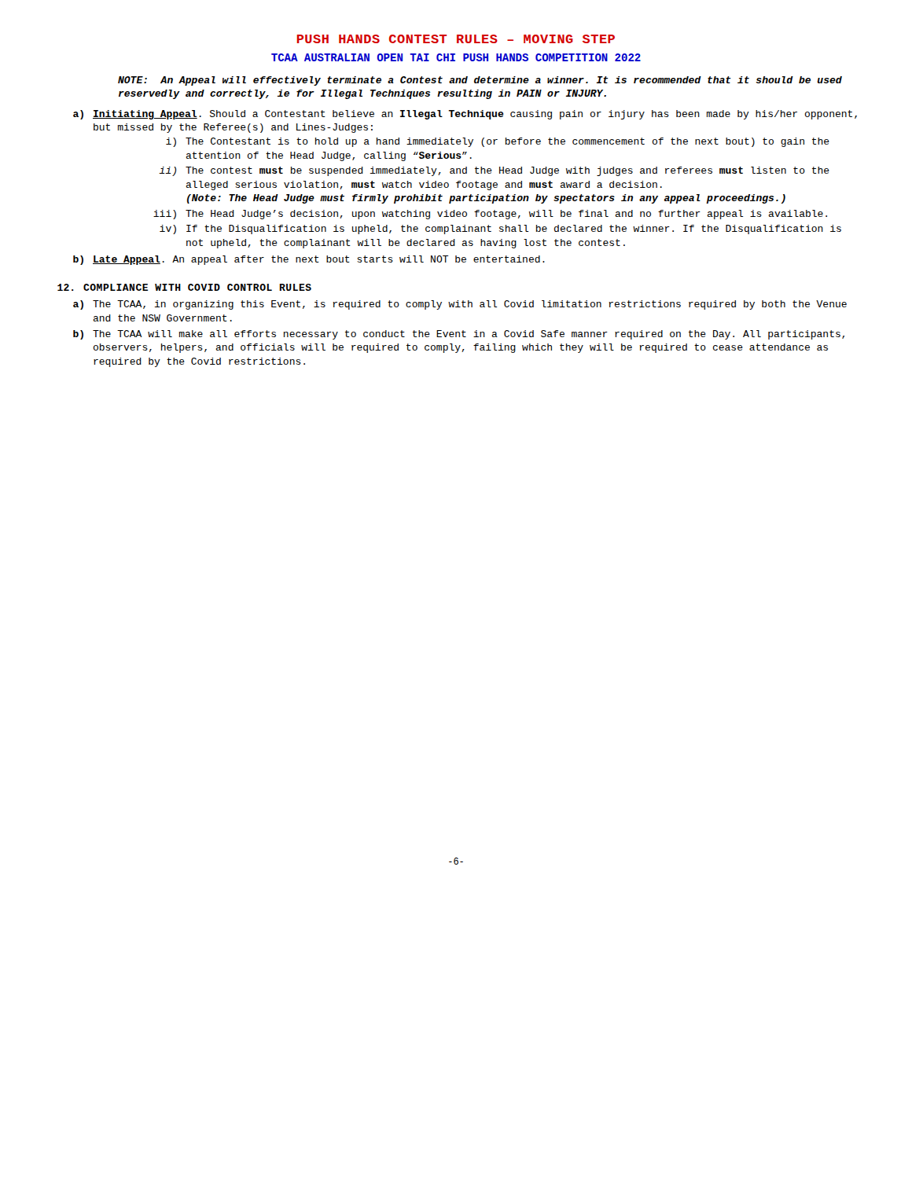PUSH HANDS CONTEST RULES – MOVING STEP
TCAA AUSTRALIAN OPEN TAI CHI PUSH HANDS COMPETITION 2022
NOTE: An Appeal will effectively terminate a Contest and determine a winner. It is recommended that it should be used reservedly and correctly, ie for Illegal Techniques resulting in PAIN or INJURY.
a)
Initiating Appeal. Should a Contestant believe an Illegal Technique causing pain or injury has been made by his/her opponent, but missed by the Referee(s) and Lines-Judges:
i)
The Contestant is to hold up a hand immediately (or before the commencement of the next bout) to gain the attention of the Head Judge, calling “Serious”.
ii)
The contest must be suspended immediately, and the Head Judge with judges and referees must listen to the alleged serious violation, must watch video footage and must award a decision.
(Note: The Head Judge must firmly prohibit participation by spectators in any appeal proceedings.)
iii)
The Head Judge’s decision, upon watching video footage, will be final and no further appeal is available.
iv)
If the Disqualification is upheld, the complainant shall be declared the winner. If the Disqualification is not upheld, the complainant will be declared as having lost the contest.
b)
Late Appeal. An appeal after the next bout starts will NOT be entertained.
12.
COMPLIANCE WITH COVID CONTROL RULES
a)
The TCAA, in organizing this Event, is required to comply with all Covid limitation restrictions required by both the Venue and the NSW Government.
b)
The TCAA will make all efforts necessary to conduct the Event in a Covid Safe manner required on the Day. All participants, observers, helpers, and officials will be required to comply, failing which they will be required to cease attendance as required by the Covid restrictions.
-6-